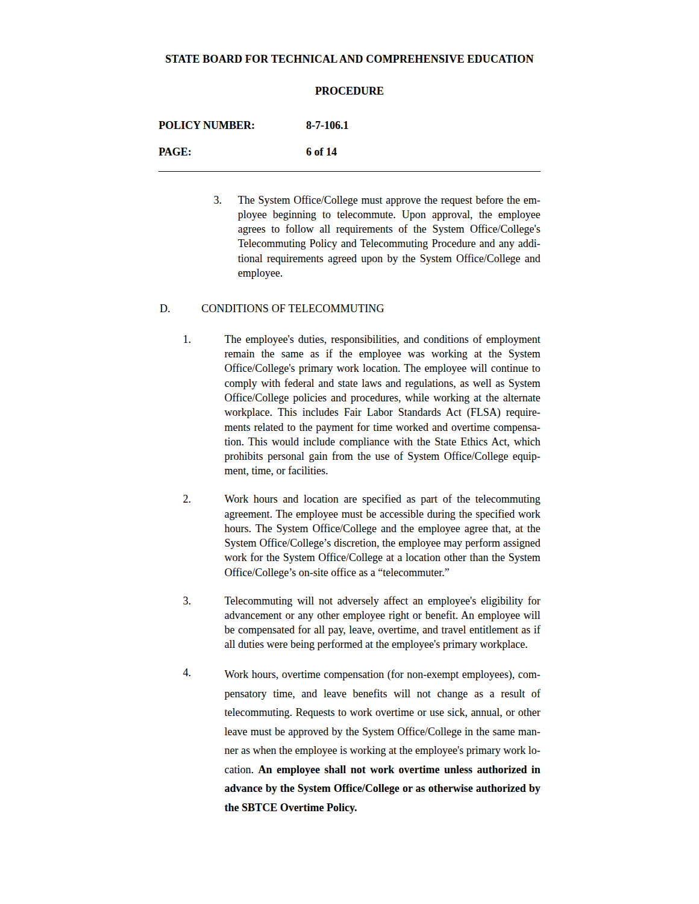STATE BOARD FOR TECHNICAL AND COMPREHENSIVE EDUCATION
PROCEDURE
POLICY NUMBER:
8-7-106.1
PAGE:
6 of 14
3.
The System Office/College must approve the request before the employee beginning to telecommute. Upon approval, the employee agrees to follow all requirements of the System Office/College's Telecommuting Policy and Telecommuting Procedure and any additional requirements agreed upon by the System Office/College and employee.
D.
CONDITIONS OF TELECOMMUTING
1.
The employee's duties, responsibilities, and conditions of employment remain the same as if the employee was working at the System Office/College's primary work location. The employee will continue to comply with federal and state laws and regulations, as well as System Office/College policies and procedures, while working at the alternate workplace. This includes Fair Labor Standards Act (FLSA) requirements related to the payment for time worked and overtime compensation. This would include compliance with the State Ethics Act, which prohibits personal gain from the use of System Office/College equipment, time, or facilities.
2.
Work hours and location are specified as part of the telecommuting agreement. The employee must be accessible during the specified work hours. The System Office/College and the employee agree that, at the System Office/College’s discretion, the employee may perform assigned work for the System Office/College at a location other than the System Office/College’s on-site office as a “telecommuter.”
3.
Telecommuting will not adversely affect an employee's eligibility for advancement or any other employee right or benefit. An employee will be compensated for all pay, leave, overtime, and travel entitlement as if all duties were being performed at the employee's primary workplace.
4.
Work hours, overtime compensation (for non-exempt employees), compensatory time, and leave benefits will not change as a result of telecommuting. Requests to work overtime or use sick, annual, or other leave must be approved by the System Office/College in the same manner as when the employee is working at the employee's primary work location. An employee shall not work overtime unless authorized in advance by the System Office/College or as otherwise authorized by the SBTCE Overtime Policy.